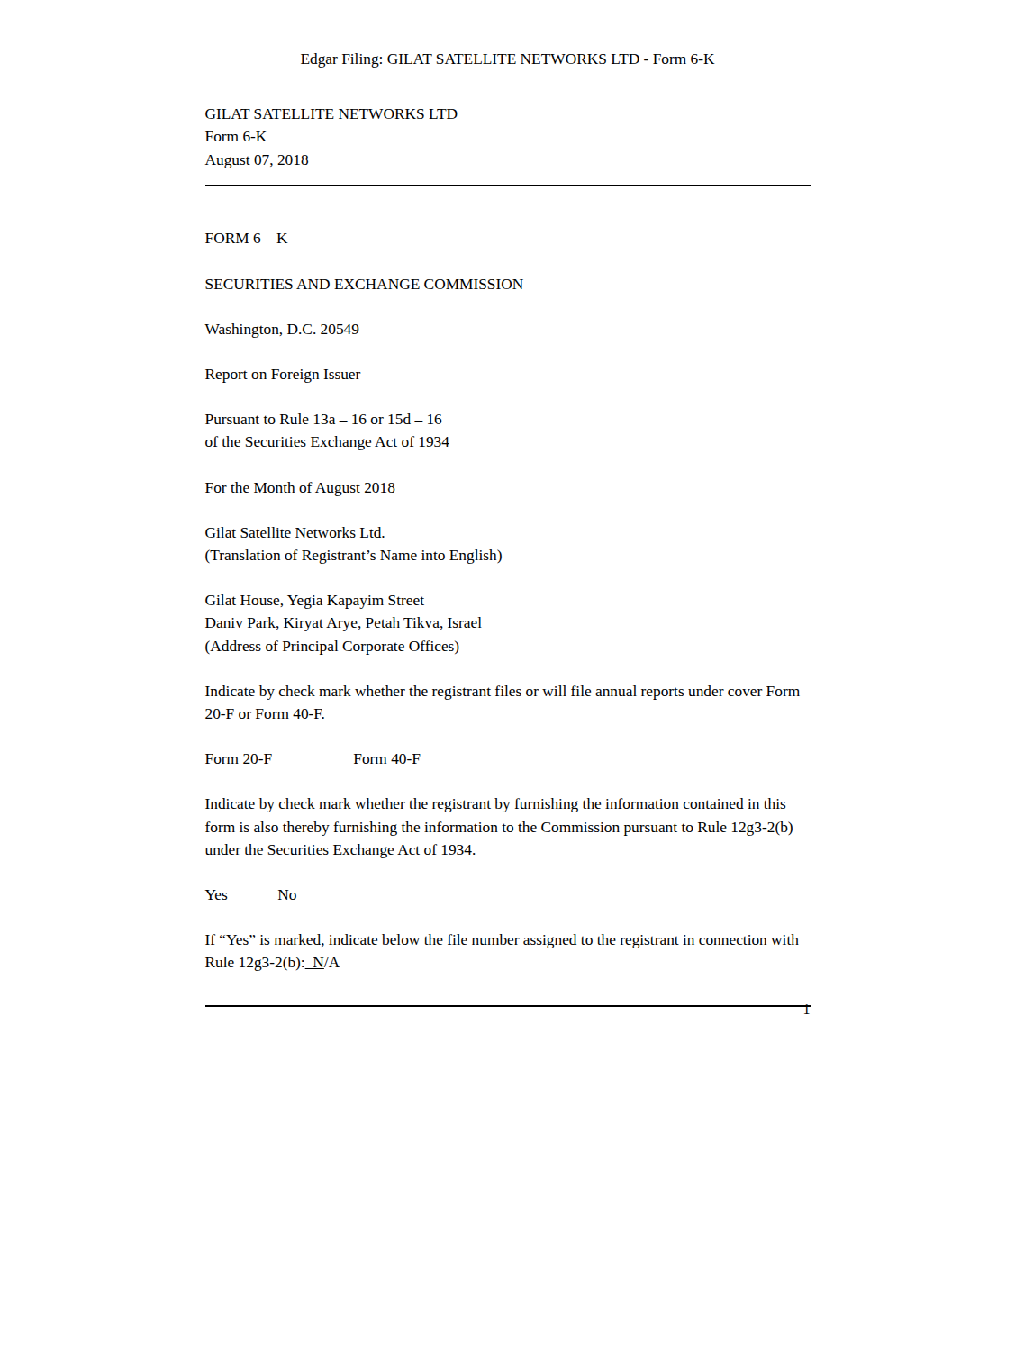Edgar Filing: GILAT SATELLITE NETWORKS LTD - Form 6-K
GILAT SATELLITE NETWORKS LTD
Form 6-K
August 07, 2018
FORM 6 – K
SECURITIES AND EXCHANGE COMMISSION
Washington, D.C. 20549
Report on Foreign Issuer
Pursuant to Rule 13a – 16 or 15d – 16
of the Securities Exchange Act of 1934
For the Month of August 2018
Gilat Satellite Networks Ltd.
(Translation of Registrant’s Name into English)
Gilat House, Yegia Kapayim Street
Daniv Park, Kiryat Arye, Petah Tikva, Israel
(Address of Principal Corporate Offices)
Indicate by check mark whether the registrant files or will file annual reports under cover Form 20-F or Form 40-F.
Form 20-F Form 40-F
Indicate by check mark whether the registrant by furnishing the information contained in this form is also thereby furnishing the information to the Commission pursuant to Rule 12g3-2(b) under the Securities Exchange Act of 1934.
Yes No
If “Yes” is marked, indicate below the file number assigned to the registrant in connection with Rule 12g3-2(b): N/A
1